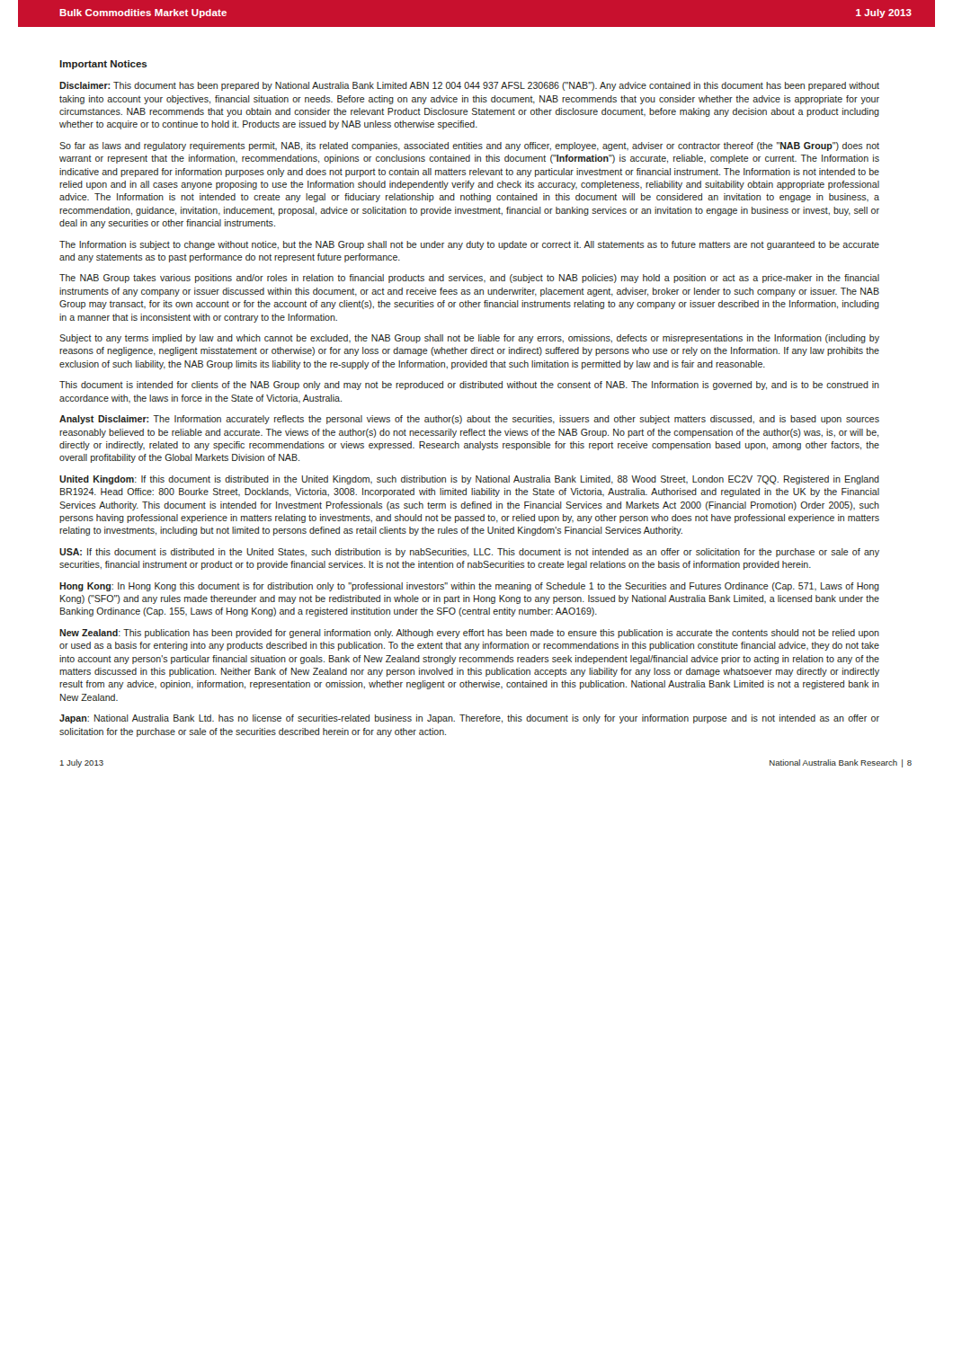Bulk Commodities Market Update
1 July 2013
Important Notices
Disclaimer: This document has been prepared by National Australia Bank Limited ABN 12 004 044 937 AFSL 230686 ("NAB"). Any advice contained in this document has been prepared without taking into account your objectives, financial situation or needs. Before acting on any advice in this document, NAB recommends that you consider whether the advice is appropriate for your circumstances. NAB recommends that you obtain and consider the relevant Product Disclosure Statement or other disclosure document, before making any decision about a product including whether to acquire or to continue to hold it. Products are issued by NAB unless otherwise specified.
So far as laws and regulatory requirements permit, NAB, its related companies, associated entities and any officer, employee, agent, adviser or contractor thereof (the "NAB Group") does not warrant or represent that the information, recommendations, opinions or conclusions contained in this document ("Information") is accurate, reliable, complete or current. The Information is indicative and prepared for information purposes only and does not purport to contain all matters relevant to any particular investment or financial instrument. The Information is not intended to be relied upon and in all cases anyone proposing to use the Information should independently verify and check its accuracy, completeness, reliability and suitability obtain appropriate professional advice. The Information is not intended to create any legal or fiduciary relationship and nothing contained in this document will be considered an invitation to engage in business, a recommendation, guidance, invitation, inducement, proposal, advice or solicitation to provide investment, financial or banking services or an invitation to engage in business or invest, buy, sell or deal in any securities or other financial instruments.
The Information is subject to change without notice, but the NAB Group shall not be under any duty to update or correct it. All statements as to future matters are not guaranteed to be accurate and any statements as to past performance do not represent future performance.
The NAB Group takes various positions and/or roles in relation to financial products and services, and (subject to NAB policies) may hold a position or act as a price-maker in the financial instruments of any company or issuer discussed within this document, or act and receive fees as an underwriter, placement agent, adviser, broker or lender to such company or issuer. The NAB Group may transact, for its own account or for the account of any client(s), the securities of or other financial instruments relating to any company or issuer described in the Information, including in a manner that is inconsistent with or contrary to the Information.
Subject to any terms implied by law and which cannot be excluded, the NAB Group shall not be liable for any errors, omissions, defects or misrepresentations in the Information (including by reasons of negligence, negligent misstatement or otherwise) or for any loss or damage (whether direct or indirect) suffered by persons who use or rely on the Information. If any law prohibits the exclusion of such liability, the NAB Group limits its liability to the re-supply of the Information, provided that such limitation is permitted by law and is fair and reasonable.
This document is intended for clients of the NAB Group only and may not be reproduced or distributed without the consent of NAB. The Information is governed by, and is to be construed in accordance with, the laws in force in the State of Victoria, Australia.
Analyst Disclaimer: The Information accurately reflects the personal views of the author(s) about the securities, issuers and other subject matters discussed, and is based upon sources reasonably believed to be reliable and accurate. The views of the author(s) do not necessarily reflect the views of the NAB Group. No part of the compensation of the author(s) was, is, or will be, directly or indirectly, related to any specific recommendations or views expressed. Research analysts responsible for this report receive compensation based upon, among other factors, the overall profitability of the Global Markets Division of NAB.
United Kingdom: If this document is distributed in the United Kingdom, such distribution is by National Australia Bank Limited, 88 Wood Street, London EC2V 7QQ. Registered in England BR1924. Head Office: 800 Bourke Street, Docklands, Victoria, 3008. Incorporated with limited liability in the State of Victoria, Australia. Authorised and regulated in the UK by the Financial Services Authority. This document is intended for Investment Professionals (as such term is defined in the Financial Services and Markets Act 2000 (Financial Promotion) Order 2005), such persons having professional experience in matters relating to investments, and should not be passed to, or relied upon by, any other person who does not have professional experience in matters relating to investments, including but not limited to persons defined as retail clients by the rules of the United Kingdom's Financial Services Authority.
USA: If this document is distributed in the United States, such distribution is by nabSecurities, LLC. This document is not intended as an offer or solicitation for the purchase or sale of any securities, financial instrument or product or to provide financial services. It is not the intention of nabSecurities to create legal relations on the basis of information provided herein.
Hong Kong: In Hong Kong this document is for distribution only to "professional investors" within the meaning of Schedule 1 to the Securities and Futures Ordinance (Cap. 571, Laws of Hong Kong) ("SFO") and any rules made thereunder and may not be redistributed in whole or in part in Hong Kong to any person. Issued by National Australia Bank Limited, a licensed bank under the Banking Ordinance (Cap. 155, Laws of Hong Kong) and a registered institution under the SFO (central entity number: AAO169).
New Zealand: This publication has been provided for general information only. Although every effort has been made to ensure this publication is accurate the contents should not be relied upon or used as a basis for entering into any products described in this publication. To the extent that any information or recommendations in this publication constitute financial advice, they do not take into account any person's particular financial situation or goals. Bank of New Zealand strongly recommends readers seek independent legal/financial advice prior to acting in relation to any of the matters discussed in this publication. Neither Bank of New Zealand nor any person involved in this publication accepts any liability for any loss or damage whatsoever may directly or indirectly result from any advice, opinion, information, representation or omission, whether negligent or otherwise, contained in this publication. National Australia Bank Limited is not a registered bank in New Zealand.
Japan: National Australia Bank Ltd. has no license of securities-related business in Japan. Therefore, this document is only for your information purpose and is not intended as an offer or solicitation for the purchase or sale of the securities described herein or for any other action.
1 July 2013
National Australia Bank Research|8